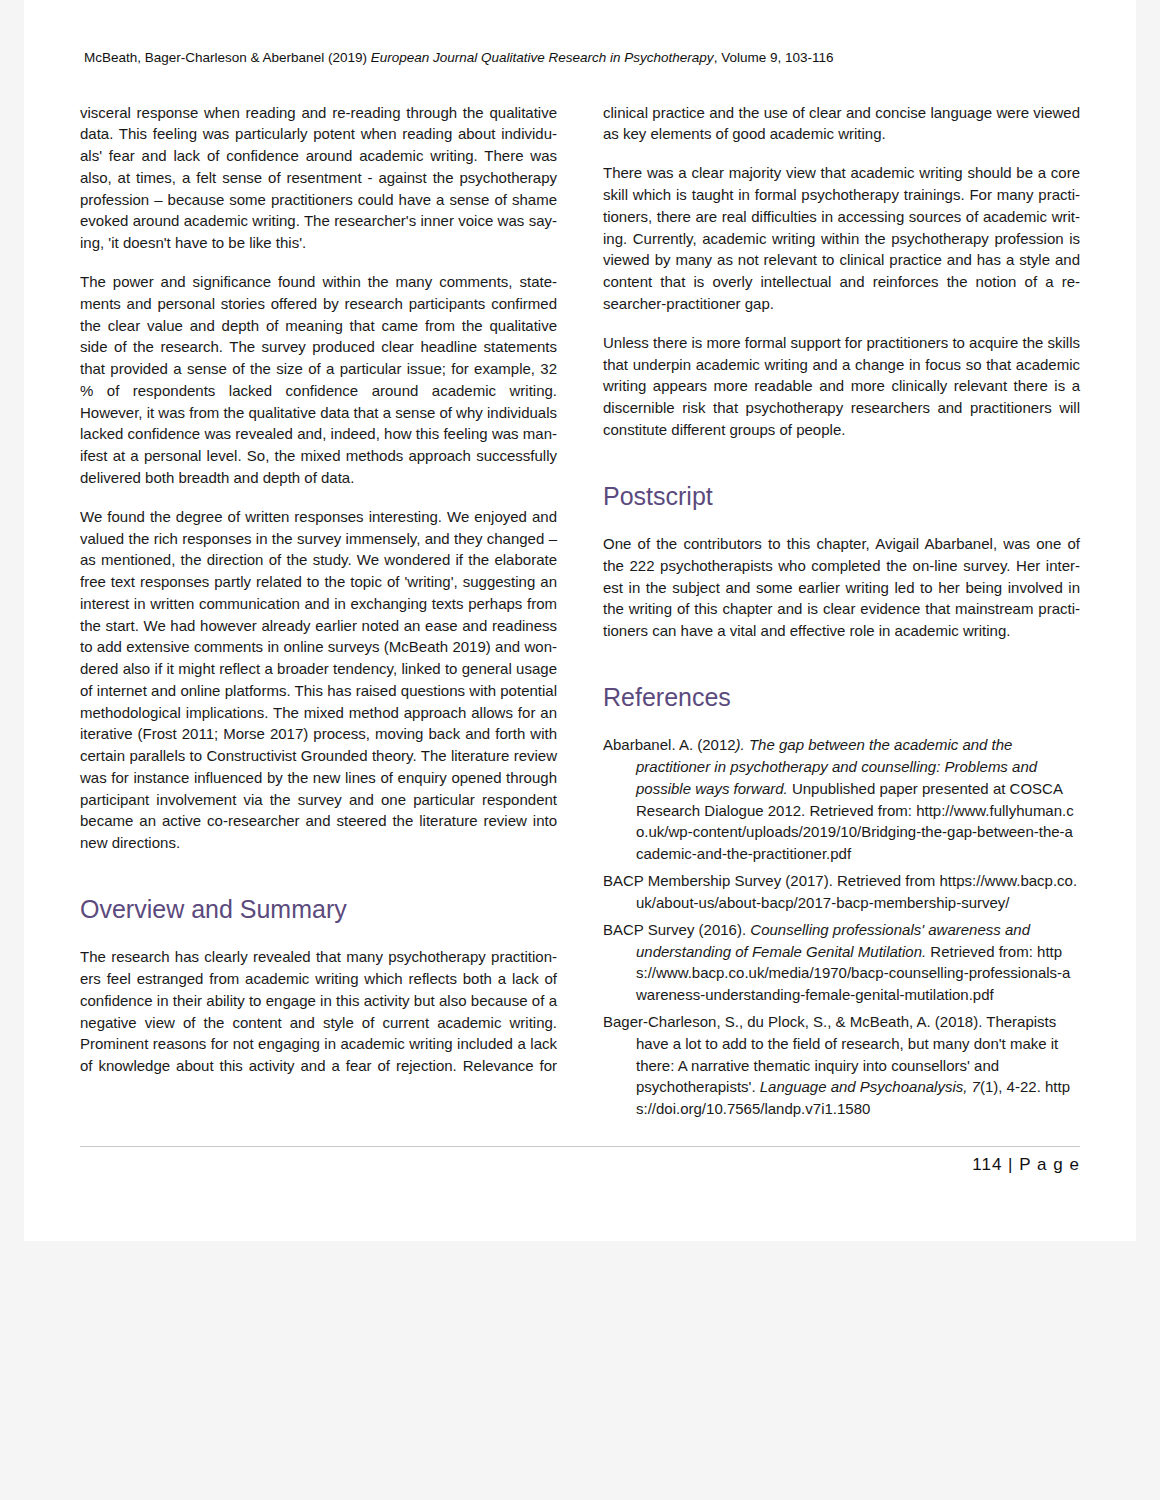McBeath, Bager-Charleson & Aberbanel (2019) European Journal Qualitative Research in Psychotherapy, Volume 9, 103-116
visceral response when reading and re-reading through the qualitative data. This feeling was particularly potent when reading about individuals' fear and lack of confidence around academic writing. There was also, at times, a felt sense of resentment - against the psychotherapy profession – because some practitioners could have a sense of shame evoked around academic writing. The researcher's inner voice was saying, 'it doesn't have to be like this'.
The power and significance found within the many comments, statements and personal stories offered by research participants confirmed the clear value and depth of meaning that came from the qualitative side of the research. The survey produced clear headline statements that provided a sense of the size of a particular issue; for example, 32 % of respondents lacked confidence around academic writing. However, it was from the qualitative data that a sense of why individuals lacked confidence was revealed and, indeed, how this feeling was manifest at a personal level. So, the mixed methods approach successfully delivered both breadth and depth of data.
We found the degree of written responses interesting. We enjoyed and valued the rich responses in the survey immensely, and they changed – as mentioned, the direction of the study. We wondered if the elaborate free text responses partly related to the topic of 'writing', suggesting an interest in written communication and in exchanging texts perhaps from the start. We had however already earlier noted an ease and readiness to add extensive comments in online surveys (McBeath 2019) and wondered also if it might reflect a broader tendency, linked to general usage of internet and online platforms. This has raised questions with potential methodological implications. The mixed method approach allows for an iterative (Frost 2011; Morse 2017) process, moving back and forth with certain parallels to Constructivist Grounded theory. The literature review was for instance influenced by the new lines of enquiry opened through participant involvement via the survey and one particular respondent became an active co-researcher and steered the literature review into new directions.
Overview and Summary
The research has clearly revealed that many psychotherapy practitioners feel estranged from academic writing which reflects both a lack of confidence in their ability to engage in this activity but also because of a negative view of the content and style of current academic writing. Prominent reasons for not engaging in academic writing included a lack of knowledge about this activity and a fear of rejection. Relevance for clinical practice and the use of clear and concise language were viewed as key elements of good academic writing.
There was a clear majority view that academic writing should be a core skill which is taught in formal psychotherapy trainings. For many practitioners, there are real difficulties in accessing sources of academic writing. Currently, academic writing within the psychotherapy profession is viewed by many as not relevant to clinical practice and has a style and content that is overly intellectual and reinforces the notion of a researcher-practitioner gap.
Unless there is more formal support for practitioners to acquire the skills that underpin academic writing and a change in focus so that academic writing appears more readable and more clinically relevant there is a discernible risk that psychotherapy researchers and practitioners will constitute different groups of people.
Postscript
One of the contributors to this chapter, Avigail Abarbanel, was one of the 222 psychotherapists who completed the on-line survey. Her interest in the subject and some earlier writing led to her being involved in the writing of this chapter and is clear evidence that mainstream practitioners can have a vital and effective role in academic writing.
References
Abarbanel. A. (2012). The gap between the academic and the practitioner in psychotherapy and counselling: Problems and possible ways forward. Unpublished paper presented at COSCA Research Dialogue 2012. Retrieved from: http://www.fullyhuman.co.uk/wp-content/uploads/2019/10/Bridging-the-gap-between-the-academic-and-the-practitioner.pdf
BACP Membership Survey (2017). Retrieved from https://www.bacp.co.uk/about-us/about-bacp/2017-bacp-membership-survey/
BACP Survey (2016). Counselling professionals' awareness and understanding of Female Genital Mutilation. Retrieved from: https://www.bacp.co.uk/media/1970/bacp-counselling-professionals-awareness-understanding-female-genital-mutilation.pdf
Bager-Charleson, S., du Plock, S., & McBeath, A. (2018). Therapists have a lot to add to the field of research, but many don't make it there: A narrative thematic inquiry into counsellors' and psychotherapists'. Language and Psychoanalysis, 7(1), 4-22. https://doi.org/10.7565/landp.v7i1.1580
114 | P a g e